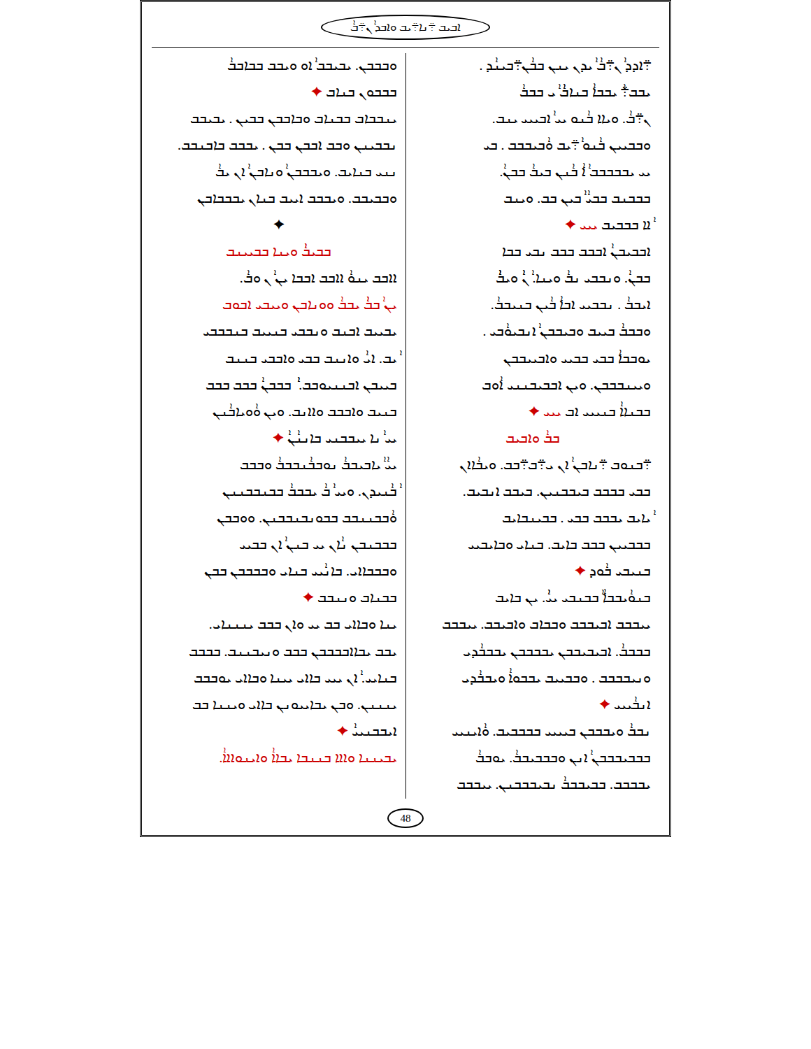ܐܒܝܒ ܊ܢܐ܊ܝܒ ܘܐܒܕ ܑܢ܊ܒܑ
܊ܐܕܕ ܑܢ܊ܒܑ ܑܝܕܢ ܝܢܢ ܒܒܑܢ܊ܒܝܢܑܕ .
ܝܒܒ܊ܑ ܝܒܒܐܑ ܒܢܐܒܑܑ ܑܝ ܒܒܒܑ
ܢ܊ܒܑ. ܘܝܐܐ ܒܑܢܘ ܝܝ ܑܐܒܝܝܝ ܝܢܒ.
ܘܒܒܝܝܢ ܒܑܢܘ ܑ܊ܝܒ ܘܑܒܝܒܒܒ . ܒܝ
ܝܝ ܝܒܒܒܒܒ ܑܐܑ ܒܑܢܢ ܒܝܒܑ ܒܒܢܑ.
ܒܒܒܢܒ ܒܒܝܑ ܑܒܝܢ ܒܒ. ܘܝܢܒ
ܑܐܐ ܒܒܒܝܒ ܝܝܝ ✦
ܐܒܒܝܒܢܑ ܐܒܒܒ ܒܒܒ ܢܒܝ ܒܒܐ
ܒܒܢܑ. ܘܢܒܒܝ ܢܒܑ ܘܝܢܐ. ܑܢܑܑ ܘܝܒܑܑܑ
ܐܝܒܒܑ . ܢܒܒܝܝ ܐܒܐܑ ܒܑܝܢ ܒܢܝܒܒܑ.
ܘܒܒܒܑ ܒܝܝܒ ܘܒܝܒܒܢ ܑܐܢܒܝܘܑܒܝ .
ܝܘܒܒܐܑ ܒܒܝ ܒܒܝܝ ܘܐܒܝܝܒܒܢ
ܘܝܝܢܒܒܒܢ. ܘܝܢ ܐܒܒܝܒܢܢܝ ܐܑܘܒ
ܒܒܢܐܐܑ ܒܢܝܝܝ ܐܒ ܝܝܝ ✦
ܒܒܑ ܘܐܒܝܒ
܊ܒܢܘܒ ܊ܢܐܒܢ ܑܐܢ ܝ܊ܒ܊ܒܒ. ܘܝܒܑܐܐܢ
ܒܒܝ ܒܒܒܒ ܒܝܒܒܢܝܢ. ܒܝܒܒ ܐܢܒܝܒ.
ܑܝܐܝܒ ܝܒܒܒ ܒܒܝ . ܒܒܝܢܒܐܝܒ
ܒܒܒܝܝܢ ܒܒܒ ܒܐܝܒ. ܒܢܐܝ ܘܒܐܝܒܝܝ
ܒܢܝܒܝ ܒܑܘܕ ✦
ܒܢܘܑܝܒܒܐܑ ܑܒܒܢܒܝ ܝܝܑܑ. ܝܢ ܒܐܝܒ
ܝܝܒܒܒ ܐܒܝܒܒܒ ܘܒܒܐܒ ܘܐܒܝܒܒ. ܝܝܒܒܒ
ܒܒܒܒܑ. ܐܒܝܒܝܒܒܢ ܝܒܒܒܒܢ ܝܒܒܒܑܕܝ
ܘܢܝܒܒܒܒ . ܘܒܒܝܝܒ ܝܒܒܘܐܑ ܘܝܒܒܑܕܝ
ܐܢܒܑܝܝܝ ✦
ܢܒܒܑ ܘܝܒܒܒܢ ܒܝܝܝܝ ܒܒܒܒܝܒ. ܘܑܐܝܢܝܝ
ܒܒܒܝܒܒܒܢ ܑܐܢܢ ܘܒܒܒܝܒܒܑ. ܝܘܒܒܑ
ܝܒܒܒܒ. ܒܒܝܒܒܒܑ ܢܒܝܒܒܒܢܢ. ܝܝܒܒܒ
ܘܒܒܒܢ. ܝܒܝܒܒ ܑܐܘ ܘܝܒܒ ܒܒܐܒܒܑ
ܒܒܒܘܢ ܒܢܐܒ ✦
ܝܢܒܒܐܒ ܒܒܢܐܒ ܘܒܐܒܒܢ ܒܒܝܢ . ܝܒܝܒܒ
ܢܒܒܝܢܢ ܘܒܒ ܐܒܒܢ ܒܒܢ . ܝܒܒܒ ܒܐܒܢܒܒ.
ܢܢܝ ܒܢܐܝܒ. ܘܝܒܒܒܢ ܑܘܢܐܒܢ ܑܐܢ ܝܒܑ
ܘܒܒܝܒܒ. ܘܝܒܒܒ ܐܝܝܒ ܒܢܐܢ ܝܒܒܒܐܒܢ
✦
ܒܒܝܒܑܑ ܘܝܢܐ ܒܒܝܝܢܒ
ܐܐܒܒ ܝܢܘܑ ܐܐܒܒ ܐܒܒܐ ܝܢ ܑܢ ܘܒܑ.
ܝܢ ܑܒܒܑܑ ܝܒܒܑ ܘܘܢܐܒܢ ܘܝܝܒܝ ܐܒܘܒ
ܝܒܝܝܒ ܐܒܢܒ ܘܢܒܒܝ ܒܢܝܝܒ ܒܢܒܒܒܝ
ܑܝܒ. ܐܝܑ ܘܐܢܢܒ ܒܒܝ ܘܐܒܒܝ ܒܢܢܒ
ܒܝܝܒܢ ܐܒܢܢܝܘܒܒ. ܑܑ ܒܒܒܢܑ ܒܒܒ ܒܒܒ
ܒܢܝܒ ܘܐܒܒܒ ܘܐܐܢܒ. ܘܝܢ ܘܑܘܝܐܒܑܢܢ
ܝܝ ܑܢܐ ܝܝܒܒܢܝ ܒܐܢܢܑܢܑ ✦
ܝܝܑ ܑܝܐܒܝܒܒܑ ܢܘܒܒܑܢܒܒܒܑ ܘܒܒܒ
ܑܒܑܢܝܕܢ. ܘܝܝ ܑܒܑ ܝܒܒܒܑ ܒܒܢܒܒܢܢܢ
ܘܑܒܒܢܢܒܒ ܒܒܘܢܒܢܒܒܢܢ. ܘܘܒܒܢ
ܒܒܒܢܒܢ ܢܑܐܢ ܝܝ ܒܢܢ ܑܐܢ ܒܒܝܝ
ܘܒܒܒܐܐܝ. ܒܐܢܑܝܝ ܒܢܐܝ ܘܒܒܒܒܢ ܒܒܢ
ܒܒܢܐܒ ܘܢܢܒܒ ✦
ܝܢܐ ܘܒܐܐܝ ܒܒ ܝܝ ܘܐܢ ܒܒܒ ܝܢܢܢܐܝ.
ܝܒܒ ܝܒܐܐܒܒܒܒܢ ܒܒܒ ܘܢܝܒܢܢܒ. ܒܒܒܒ
ܒܢܐܝܝ. ܑܐܢ ܝܝܝ ܒܐܐܝ ܝܝܢܐ ܘܒܐܐܝ ܝܘܒܒܒ
ܝܢܢܢܢ. ܘܒܢ ܝܒܐܝܝܘܢܢ ܒܐܐܝ ܘܝܢܢܐ ܒܒ
ܐܝܒܒܢܝܝܑ ✦
ܝܒܝܢܢܐ ܘܐܐܐ ܒܢܢܒܐ ܝܒܐܐܑ ܘܐܝܢܘܐܐܐܑ.
48